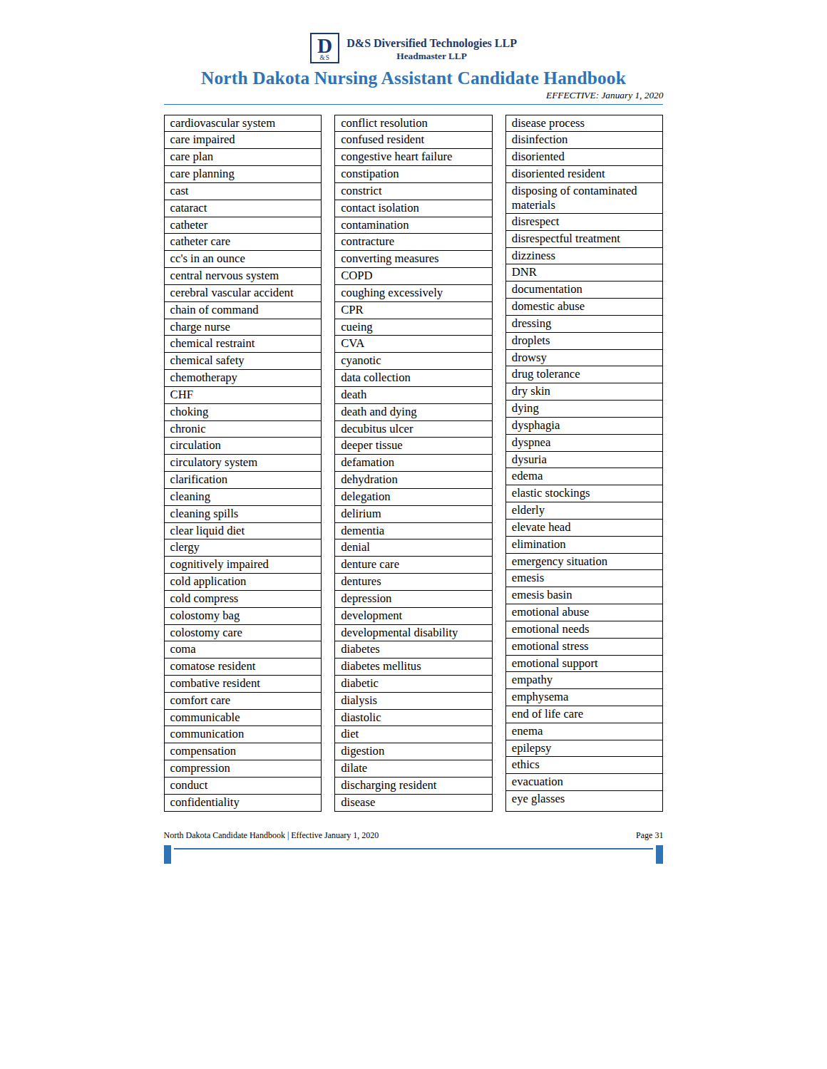D&S D&S Diversified Technologies LLP Headmaster LLP
North Dakota Nursing Assistant Candidate Handbook
EFFECTIVE: January 1, 2020
cardiovascular system
care impaired
care plan
care planning
cast
cataract
catheter
catheter care
cc's in an ounce
central nervous system
cerebral vascular accident
chain of command
charge nurse
chemical restraint
chemical safety
chemotherapy
CHF
choking
chronic
circulation
circulatory system
clarification
cleaning
cleaning spills
clear liquid diet
clergy
cognitively impaired
cold application
cold compress
colostomy bag
colostomy care
coma
comatose resident
combative resident
comfort care
communicable
communication
compensation
compression
conduct
confidentiality
conflict resolution
confused resident
congestive heart failure
constipation
constrict
contact isolation
contamination
contracture
converting measures
COPD
coughing excessively
CPR
cueing
CVA
cyanotic
data collection
death
death and dying
decubitus ulcer
deeper tissue
defamation
dehydration
delegation
delirium
dementia
denial
denture care
dentures
depression
development
developmental disability
diabetes
diabetes mellitus
diabetic
dialysis
diastolic
diet
digestion
dilate
discharging resident
disease
disease process
disinfection
disoriented
disoriented resident
disposing of contaminated materials
disrespect
disrespectful treatment
dizziness
DNR
documentation
domestic abuse
dressing
droplets
drowsy
drug tolerance
dry skin
dying
dysphagia
dyspnea
dysuria
edema
elastic stockings
elderly
elevate head
elimination
emergency situation
emesis
emesis basin
emotional abuse
emotional needs
emotional stress
emotional support
empathy
emphysema
end of life care
enema
epilepsy
ethics
evacuation
eye glasses
North Dakota Candidate Handbook | Effective January 1, 2020 Page 31